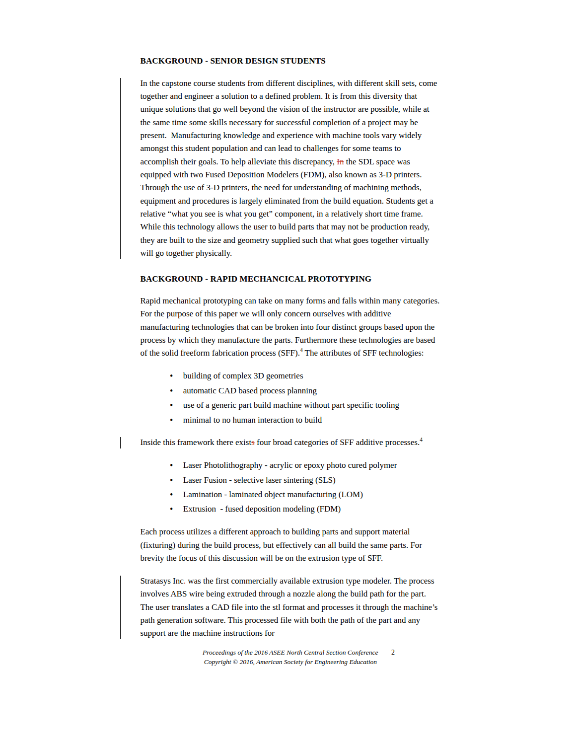BACKGROUND - SENIOR DESIGN STUDENTS
In the capstone course students from different disciplines, with different skill sets, come together and engineer a solution to a defined problem. It is from this diversity that unique solutions that go well beyond the vision of the instructor are possible, while at the same time some skills necessary for successful completion of a project may be present. Manufacturing knowledge and experience with machine tools vary widely amongst this student population and can lead to challenges for some teams to accomplish their goals. To help alleviate this discrepancy, In the SDL space was equipped with two Fused Deposition Modelers (FDM), also known as 3-D printers. Through the use of 3-D printers, the need for understanding of machining methods, equipment and procedures is largely eliminated from the build equation. Students get a relative “what you see is what you get” component, in a relatively short time frame. While this technology allows the user to build parts that may not be production ready, they are built to the size and geometry supplied such that what goes together virtually will go together physically.
BACKGROUND - RAPID MECHANCICAL PROTOTYPING
Rapid mechanical prototyping can take on many forms and falls within many categories. For the purpose of this paper we will only concern ourselves with additive manufacturing technologies that can be broken into four distinct groups based upon the process by which they manufacture the parts. Furthermore these technologies are based of the solid freeform fabrication process (SFF).4 The attributes of SFF technologies:
building of complex 3D geometries
automatic CAD based process planning
use of a generic part build machine without part specific tooling
minimal to no human interaction to build
Inside this framework there exists four broad categories of SFF additive processes.4
Laser Photolithography - acrylic or epoxy photo cured polymer
Laser Fusion - selective laser sintering (SLS)
Lamination - laminated object manufacturing (LOM)
Extrusion - fused deposition modeling (FDM)
Each process utilizes a different approach to building parts and support material (fixturing) during the build process, but effectively can all build the same parts. For brevity the focus of this discussion will be on the extrusion type of SFF.
Stratasys Inc. was the first commercially available extrusion type modeler. The process involves ABS wire being extruded through a nozzle along the build path for the part. The user translates a CAD file into the stl format and processes it through the machine’s path generation software. This processed file with both the path of the part and any support are the machine instructions for
Proceedings of the 2016 ASEE North Central Section Conference
Copyright © 2016, American Society for Engineering Education 2